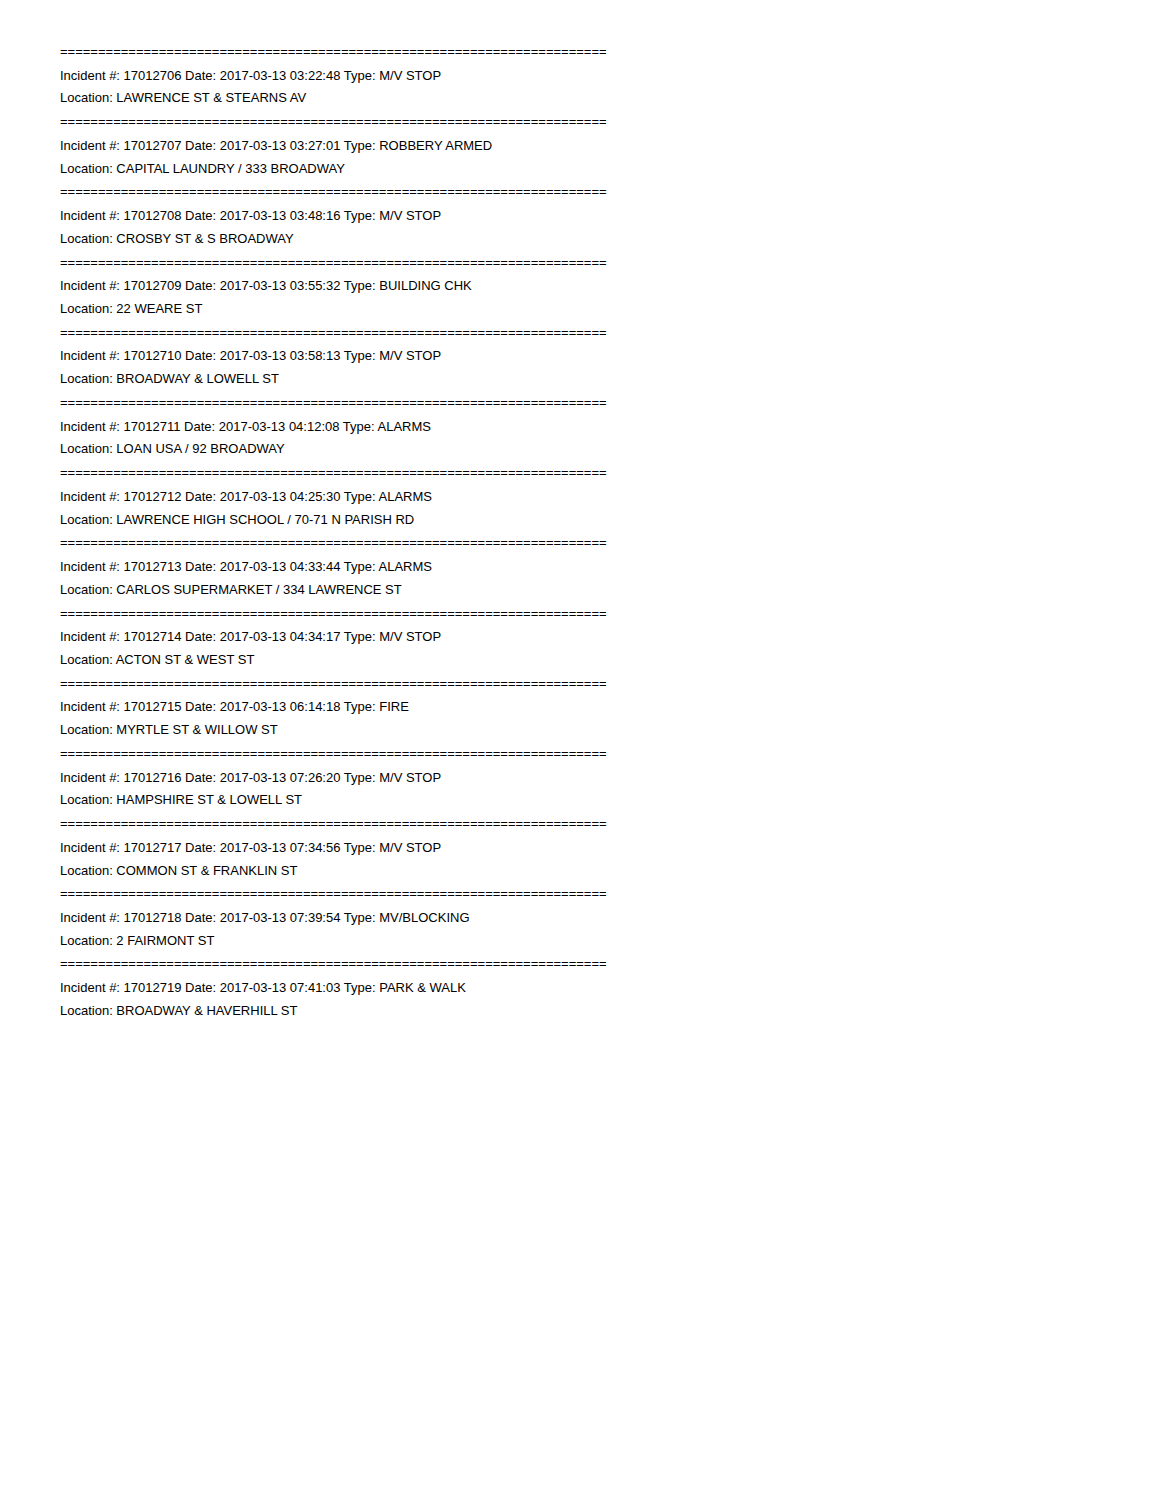========================================================================
Incident #: 17012706 Date: 2017-03-13 03:22:48 Type: M/V STOP
Location: LAWRENCE ST & STEARNS AV
========================================================================
Incident #: 17012707 Date: 2017-03-13 03:27:01 Type: ROBBERY ARMED
Location: CAPITAL LAUNDRY / 333 BROADWAY
========================================================================
Incident #: 17012708 Date: 2017-03-13 03:48:16 Type: M/V STOP
Location: CROSBY ST & S BROADWAY
========================================================================
Incident #: 17012709 Date: 2017-03-13 03:55:32 Type: BUILDING CHK
Location: 22 WEARE ST
========================================================================
Incident #: 17012710 Date: 2017-03-13 03:58:13 Type: M/V STOP
Location: BROADWAY & LOWELL ST
========================================================================
Incident #: 17012711 Date: 2017-03-13 04:12:08 Type: ALARMS
Location: LOAN USA / 92 BROADWAY
========================================================================
Incident #: 17012712 Date: 2017-03-13 04:25:30 Type: ALARMS
Location: LAWRENCE HIGH SCHOOL / 70-71 N PARISH RD
========================================================================
Incident #: 17012713 Date: 2017-03-13 04:33:44 Type: ALARMS
Location: CARLOS SUPERMARKET / 334 LAWRENCE ST
========================================================================
Incident #: 17012714 Date: 2017-03-13 04:34:17 Type: M/V STOP
Location: ACTON ST & WEST ST
========================================================================
Incident #: 17012715 Date: 2017-03-13 06:14:18 Type: FIRE
Location: MYRTLE ST & WILLOW ST
========================================================================
Incident #: 17012716 Date: 2017-03-13 07:26:20 Type: M/V STOP
Location: HAMPSHIRE ST & LOWELL ST
========================================================================
Incident #: 17012717 Date: 2017-03-13 07:34:56 Type: M/V STOP
Location: COMMON ST & FRANKLIN ST
========================================================================
Incident #: 17012718 Date: 2017-03-13 07:39:54 Type: MV/BLOCKING
Location: 2 FAIRMONT ST
========================================================================
Incident #: 17012719 Date: 2017-03-13 07:41:03 Type: PARK & WALK
Location: BROADWAY & HAVERHILL ST